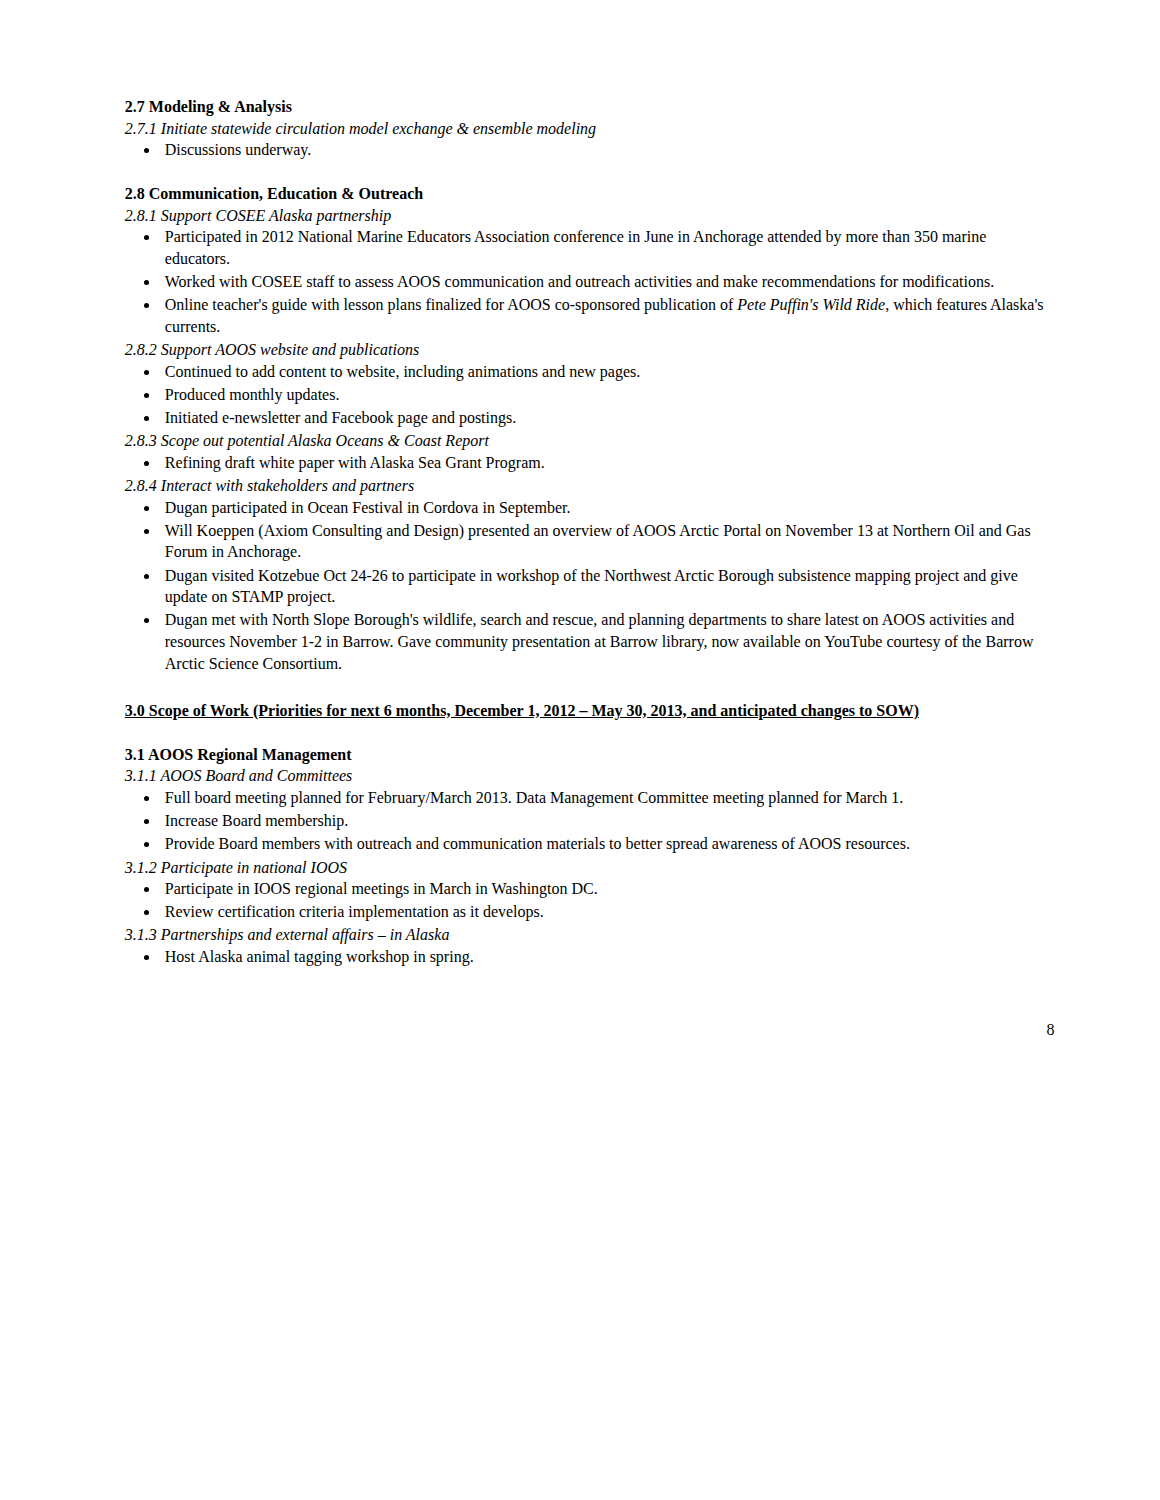2.7 Modeling & Analysis
2.7.1 Initiate statewide circulation model exchange & ensemble modeling
Discussions underway.
2.8 Communication, Education & Outreach
2.8.1 Support COSEE Alaska partnership
Participated in 2012 National Marine Educators Association conference in June in Anchorage attended by more than 350 marine educators.
Worked with COSEE staff to assess AOOS communication and outreach activities and make recommendations for modifications.
Online teacher's guide with lesson plans finalized for AOOS co-sponsored publication of Pete Puffin's Wild Ride, which features Alaska's currents.
2.8.2 Support AOOS website and publications
Continued to add content to website, including animations and new pages.
Produced monthly updates.
Initiated e-newsletter and Facebook page and postings.
2.8.3 Scope out potential Alaska Oceans & Coast Report
Refining draft white paper with Alaska Sea Grant Program.
2.8.4 Interact with stakeholders and partners
Dugan participated in Ocean Festival in Cordova in September.
Will Koeppen (Axiom Consulting and Design) presented an overview of AOOS Arctic Portal on November 13 at Northern Oil and Gas Forum in Anchorage.
Dugan visited Kotzebue Oct 24-26 to participate in workshop of the Northwest Arctic Borough subsistence mapping project and give update on STAMP project.
Dugan met with North Slope Borough's wildlife, search and rescue, and planning departments to share latest on AOOS activities and resources November 1-2 in Barrow. Gave community presentation at Barrow library, now available on YouTube courtesy of the Barrow Arctic Science Consortium.
3.0 Scope of Work (Priorities for next 6 months, December 1, 2012 – May 30, 2013, and anticipated changes to SOW)
3.1 AOOS Regional Management
3.1.1 AOOS Board and Committees
Full board meeting planned for February/March 2013. Data Management Committee meeting planned for March 1.
Increase Board membership.
Provide Board members with outreach and communication materials to better spread awareness of AOOS resources.
3.1.2 Participate in national IOOS
Participate in IOOS regional meetings in March in Washington DC.
Review certification criteria implementation as it develops.
3.1.3 Partnerships and external affairs – in Alaska
Host Alaska animal tagging workshop in spring.
8